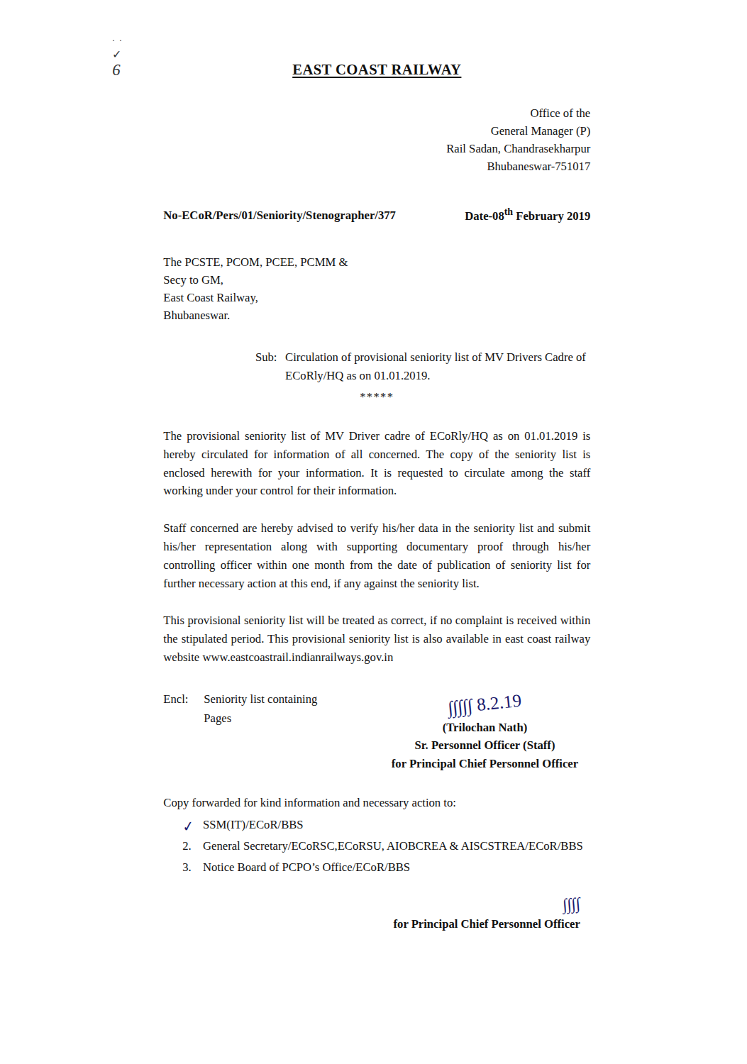. . ✓ 6
EAST COAST RAILWAY
Office of the
General Manager (P)
Rail Sadan, Chandrasekharpur
Bhubaneswar-751017
No-ECoR/Pers/01/Seniority/Stenographer/377
Date-08th February 2019
The PCSTE, PCOM, PCEE, PCMM &
Secy to GM,
East Coast Railway,
Bhubaneswar.
Sub:
Circulation of provisional seniority list of MV Drivers Cadre of ECoRly/HQ as on 01.01.2019.
*****
The provisional seniority list of MV Driver cadre of ECoRly/HQ as on 01.01.2019 is hereby circulated for information of all concerned. The copy of the seniority list is enclosed herewith for your information. It is requested to circulate among the staff working under your control for their information.
Staff concerned are hereby advised to verify his/her data in the seniority list and submit his/her representation along with supporting documentary proof through his/her controlling officer within one month from the date of publication of seniority list for further necessary action at this end, if any against the seniority list.
This provisional seniority list will be treated as correct, if no complaint is received within the stipulated period. This provisional seniority list is also available in east coast railway website www.eastcoastrail.indianrailways.gov.in
Encl: Seniority list containing
Pages
∫∫∫∫∫ 8.2.19
(Trilochan Nath)
Sr. Personnel Officer (Staff)
for Principal Chief Personnel Officer
Copy forwarded for kind information and necessary action to:
✓SSM(IT)/ECoR/BBS
2. General Secretary/ECoRSC,ECoRSU, AIOBCREA & AISCSTREA/ECoR/BBS
3. Notice Board of PCPO’s Office/ECoR/BBS
∫∫∫∫
for Principal Chief Personnel Officer